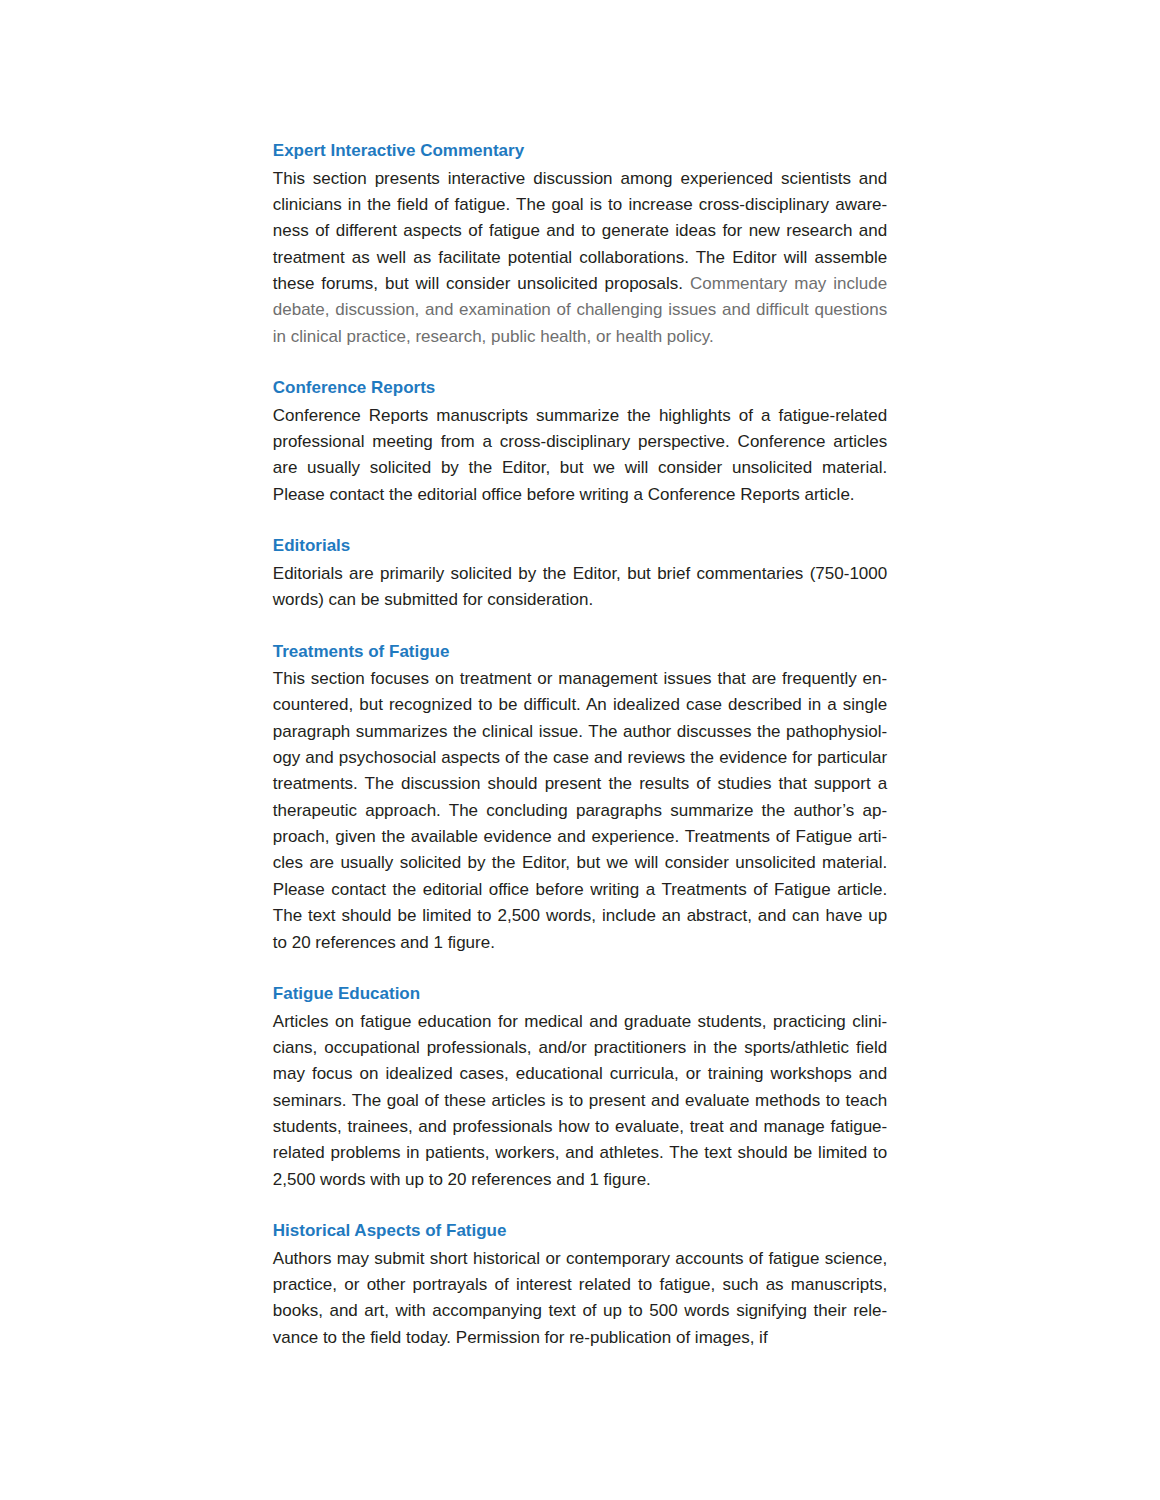Expert Interactive Commentary
This section presents interactive discussion among experienced scientists and clinicians in the field of fatigue. The goal is to increase cross-disciplinary awareness of different aspects of fatigue and to generate ideas for new research and treatment as well as facilitate potential collaborations. The Editor will assemble these forums, but will consider unsolicited proposals. Commentary may include debate, discussion, and examination of challenging issues and difficult questions in clinical practice, research, public health, or health policy.
Conference Reports
Conference Reports manuscripts summarize the highlights of a fatigue-related professional meeting from a cross-disciplinary perspective. Conference articles are usually solicited by the Editor, but we will consider unsolicited material. Please contact the editorial office before writing a Conference Reports article.
Editorials
Editorials are primarily solicited by the Editor, but brief commentaries (750-1000 words) can be submitted for consideration.
Treatments of Fatigue
This section focuses on treatment or management issues that are frequently encountered, but recognized to be difficult. An idealized case described in a single paragraph summarizes the clinical issue. The author discusses the pathophysiology and psychosocial aspects of the case and reviews the evidence for particular treatments. The discussion should present the results of studies that support a therapeutic approach. The concluding paragraphs summarize the author’s approach, given the available evidence and experience. Treatments of Fatigue articles are usually solicited by the Editor, but we will consider unsolicited material. Please contact the editorial office before writing a Treatments of Fatigue article. The text should be limited to 2,500 words, include an abstract, and can have up to 20 references and 1 figure.
Fatigue Education
Articles on fatigue education for medical and graduate students, practicing clinicians, occupational professionals, and/or practitioners in the sports/athletic field may focus on idealized cases, educational curricula, or training workshops and seminars. The goal of these articles is to present and evaluate methods to teach students, trainees, and professionals how to evaluate, treat and manage fatigue-related problems in patients, workers, and athletes. The text should be limited to 2,500 words with up to 20 references and 1 figure.
Historical Aspects of Fatigue
Authors may submit short historical or contemporary accounts of fatigue science, practice, or other portrayals of interest related to fatigue, such as manuscripts, books, and art, with accompanying text of up to 500 words signifying their relevance to the field today. Permission for re-publication of images, if